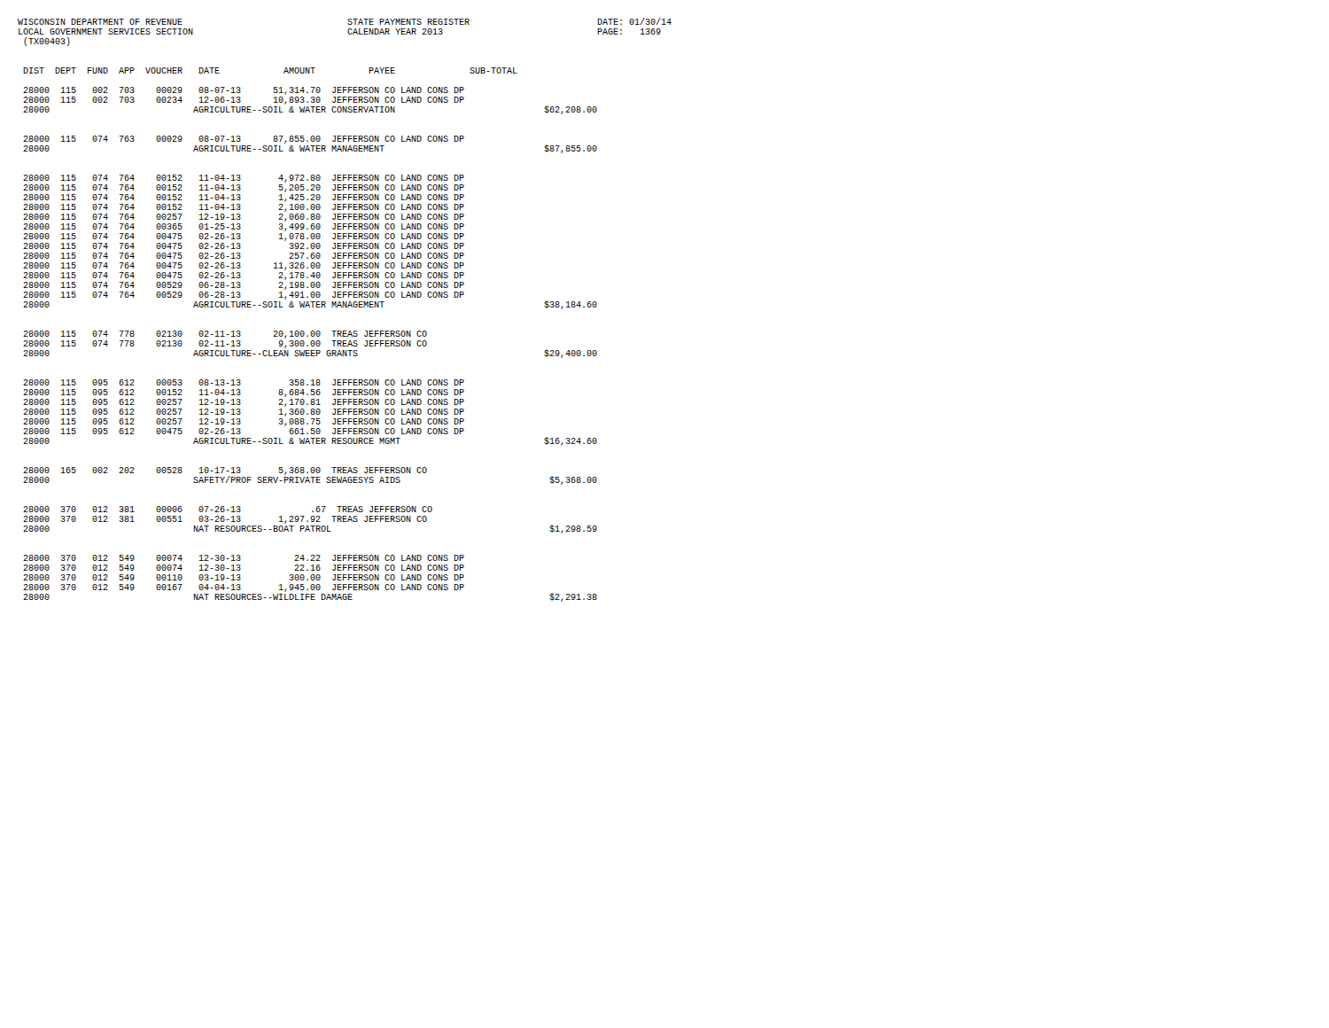WISCONSIN DEPARTMENT OF REVENUE STATE PAYMENTS REGISTER DATE: 01/30/14 LOCAL GOVERNMENT SERVICES SECTION CALENDAR YEAR 2013 PAGE: 1369 (TX00403) DIST DEPT FUND APP VOUCHER DATE AMOUNT PAYEE SUB-TOTAL 28000 115 002 703 00029 08-07-13 51,314.70 JEFFERSON CO LAND CONS DP 28000 115 002 703 00234 12-06-13 10,893.30 JEFFERSON CO LAND CONS DP 28000 AGRICULTURE--SOIL & WATER CONSERVATION $62,208.00 28000 115 074 763 00029 08-07-13 87,855.00 JEFFERSON CO LAND CONS DP 28000 AGRICULTURE--SOIL & WATER MANAGEMENT $87,855.00 28000 115 074 764 00152 11-04-13 4,972.80 JEFFERSON CO LAND CONS DP 28000 115 074 764 00152 11-04-13 5,205.20 JEFFERSON CO LAND CONS DP 28000 115 074 764 00152 11-04-13 1,425.20 JEFFERSON CO LAND CONS DP 28000 115 074 764 00152 11-04-13 2,100.00 JEFFERSON CO LAND CONS DP 28000 115 074 764 00257 12-19-13 2,060.80 JEFFERSON CO LAND CONS DP 28000 115 074 764 00365 01-25-13 3,499.60 JEFFERSON CO LAND CONS DP 28000 115 074 764 00475 02-26-13 1,078.00 JEFFERSON CO LAND CONS DP 28000 115 074 764 00475 02-26-13 392.00 JEFFERSON CO LAND CONS DP 28000 115 074 764 00475 02-26-13 257.60 JEFFERSON CO LAND CONS DP 28000 115 074 764 00475 02-26-13 11,326.00 JEFFERSON CO LAND CONS DP 28000 115 074 764 00475 02-26-13 2,178.40 JEFFERSON CO LAND CONS DP 28000 115 074 764 00529 06-28-13 2,198.00 JEFFERSON CO LAND CONS DP 28000 115 074 764 00529 06-28-13 1,491.00 JEFFERSON CO LAND CONS DP 28000 AGRICULTURE--SOIL & WATER MANAGEMENT $38,184.60 28000 115 074 778 02130 02-11-13 20,100.00 TREAS JEFFERSON CO 28000 115 074 778 02130 02-11-13 9,300.00 TREAS JEFFERSON CO 28000 AGRICULTURE--CLEAN SWEEP GRANTS $29,400.00 28000 115 095 612 00053 08-13-13 358.18 JEFFERSON CO LAND CONS DP 28000 115 095 612 00152 11-04-13 8,684.56 JEFFERSON CO LAND CONS DP 28000 115 095 612 00257 12-19-13 2,170.81 JEFFERSON CO LAND CONS DP 28000 115 095 612 00257 12-19-13 1,360.80 JEFFERSON CO LAND CONS DP 28000 115 095 612 00257 12-19-13 3,088.75 JEFFERSON CO LAND CONS DP 28000 115 095 612 00475 02-26-13 661.50 JEFFERSON CO LAND CONS DP 28000 AGRICULTURE--SOIL & WATER RESOURCE MGMT $16,324.60 28000 165 002 202 00528 10-17-13 5,368.00 TREAS JEFFERSON CO 28000 SAFETY/PROF SERV-PRIVATE SEWAGESYS AIDS $5,368.00 28000 370 012 381 00006 07-26-13 .67 TREAS JEFFERSON CO 28000 370 012 381 00551 03-26-13 1,297.92 TREAS JEFFERSON CO 28000 NAT RESOURCES--BOAT PATROL $1,298.59 28000 370 012 549 00074 12-30-13 24.22 JEFFERSON CO LAND CONS DP 28000 370 012 549 00074 12-30-13 22.16 JEFFERSON CO LAND CONS DP 28000 370 012 549 00110 03-19-13 300.00 JEFFERSON CO LAND CONS DP 28000 370 012 549 00167 04-04-13 1,945.00 JEFFERSON CO LAND CONS DP 28000 NAT RESOURCES--WILDLIFE DAMAGE $2,291.38